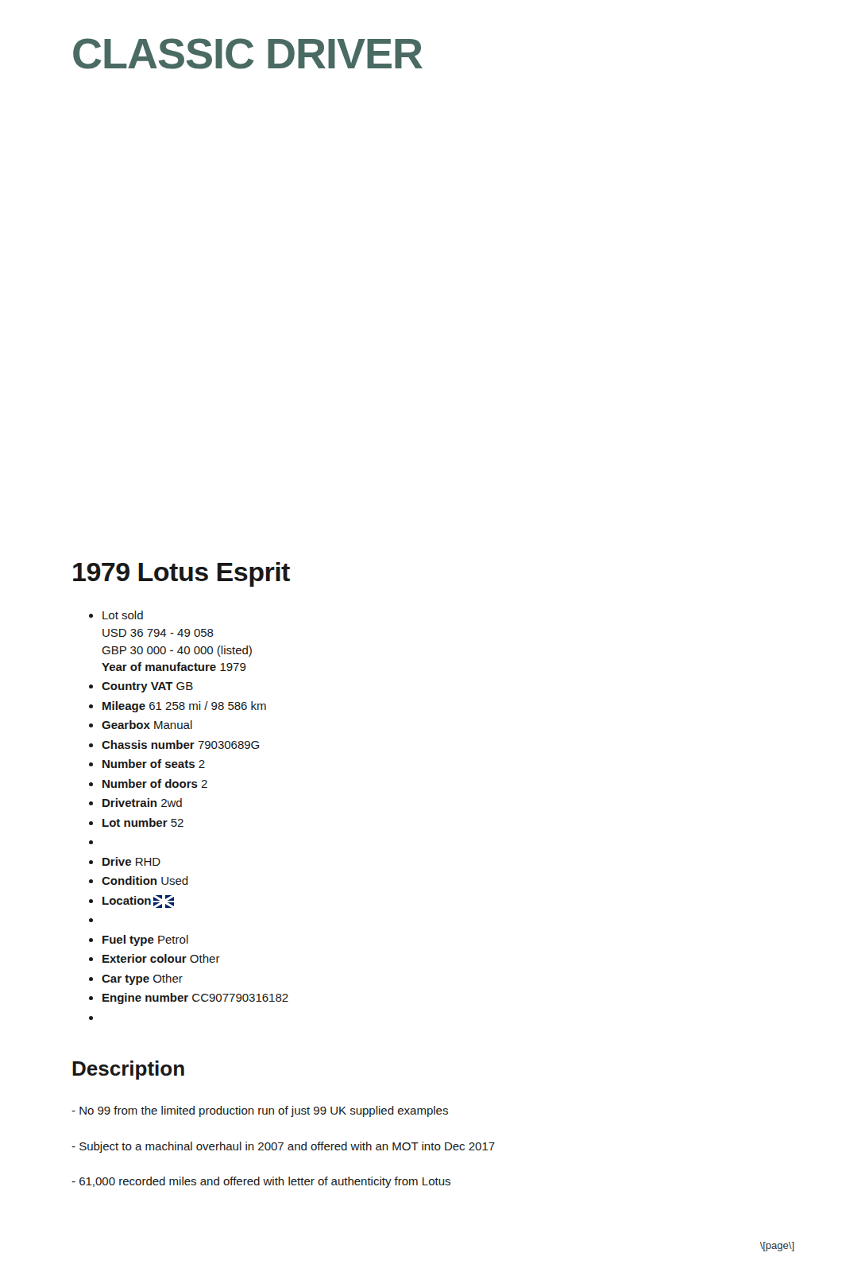Classic Driver
1979 Lotus Esprit
Lot sold
USD 36 794 - 49 058
GBP 30 000 - 40 000 (listed)
Year of manufacture 1979
Country VAT GB
Mileage 61 258 mi / 98 586 km
Gearbox Manual
Chassis number 79030689G
Number of seats 2
Number of doors 2
Drivetrain 2wd
Lot number 52
Drive RHD
Condition Used
Location
Fuel type Petrol
Exterior colour Other
Car type Other
Engine number CC907790316182
Description
- No 99 from the limited production run of just 99 UK supplied examples
- Subject to a machinal overhaul in 2007 and offered with an MOT into Dec 2017
- 61,000 recorded miles and offered with letter of authenticity from Lotus
\[page\]